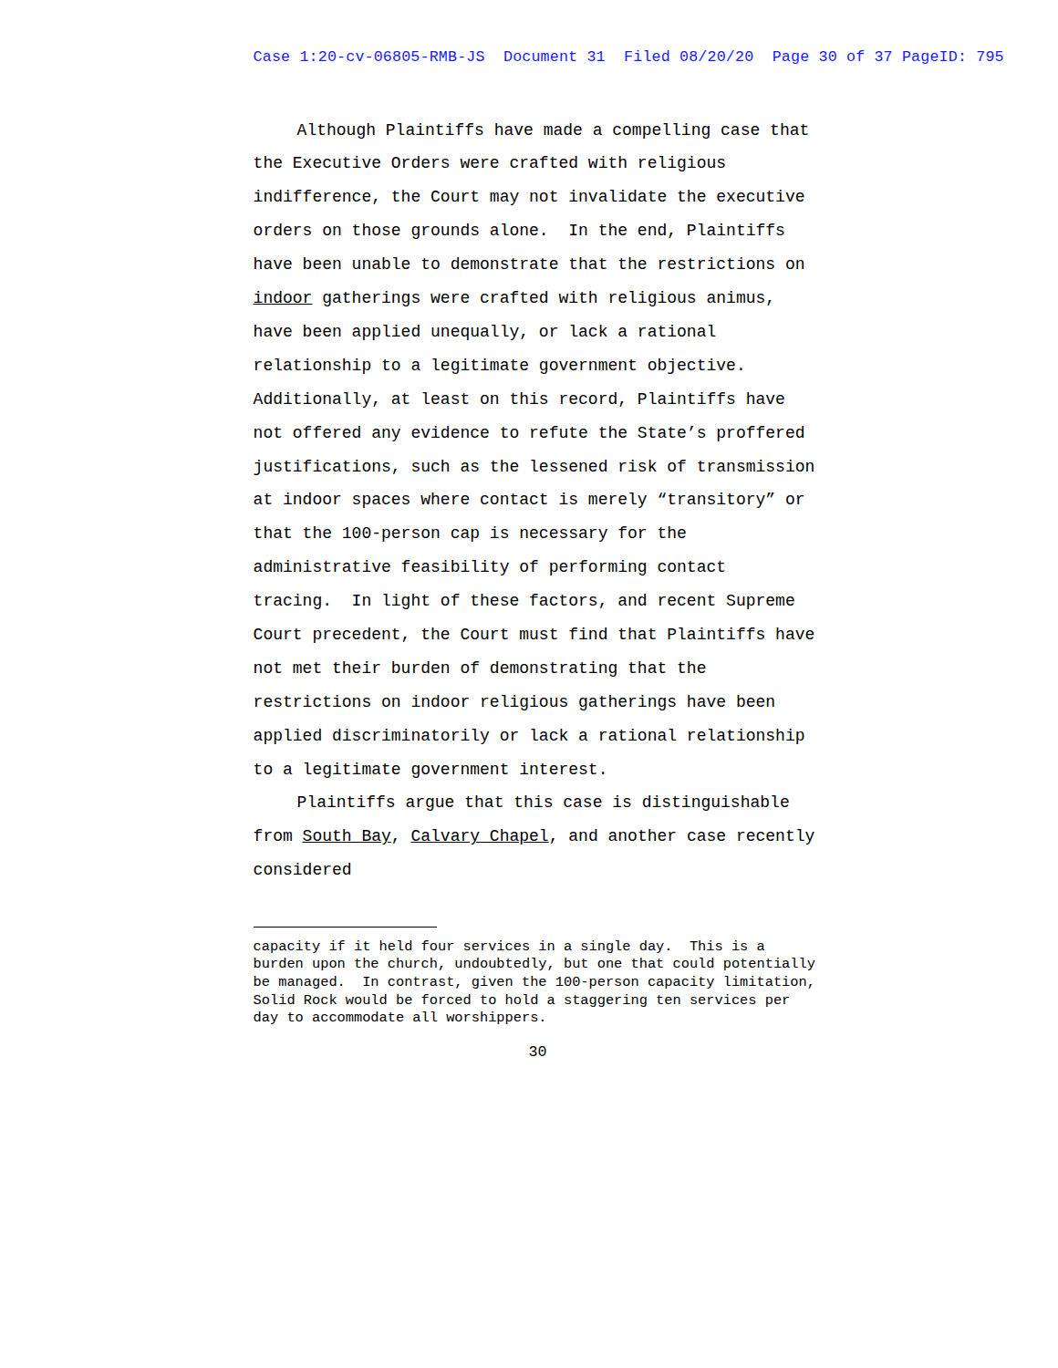Case 1:20-cv-06805-RMB-JS Document 31 Filed 08/20/20 Page 30 of 37 PageID: 795
Although Plaintiffs have made a compelling case that the Executive Orders were crafted with religious indifference, the Court may not invalidate the executive orders on those grounds alone. In the end, Plaintiffs have been unable to demonstrate that the restrictions on indoor gatherings were crafted with religious animus, have been applied unequally, or lack a rational relationship to a legitimate government objective. Additionally, at least on this record, Plaintiffs have not offered any evidence to refute the State’s proffered justifications, such as the lessened risk of transmission at indoor spaces where contact is merely “transitory” or that the 100-person cap is necessary for the administrative feasibility of performing contact tracing. In light of these factors, and recent Supreme Court precedent, the Court must find that Plaintiffs have not met their burden of demonstrating that the restrictions on indoor religious gatherings have been applied discriminatorily or lack a rational relationship to a legitimate government interest.
Plaintiffs argue that this case is distinguishable from South Bay, Calvary Chapel, and another case recently considered
capacity if it held four services in a single day. This is a burden upon the church, undoubtedly, but one that could potentially be managed. In contrast, given the 100-person capacity limitation, Solid Rock would be forced to hold a staggering ten services per day to accommodate all worshippers.
30